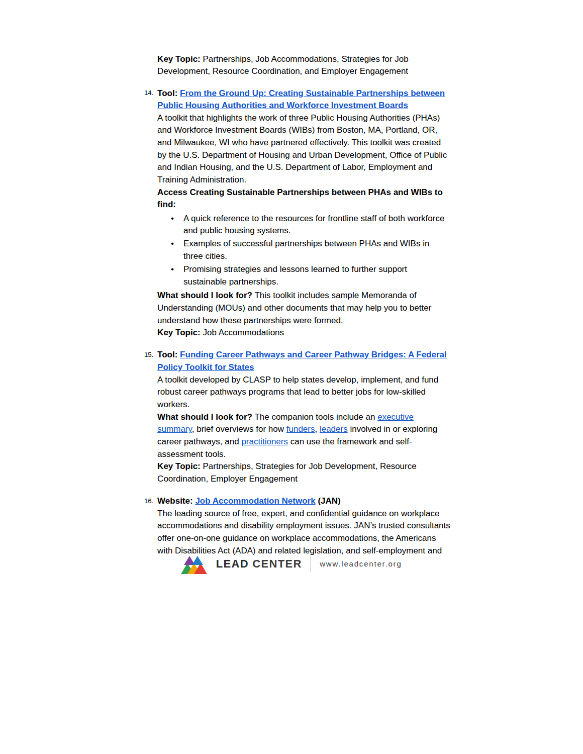Key Topic: Partnerships, Job Accommodations, Strategies for Job Development, Resource Coordination, and Employer Engagement
Tool: From the Ground Up: Creating Sustainable Partnerships between Public Housing Authorities and Workforce Investment Boards
A toolkit that highlights the work of three Public Housing Authorities (PHAs) and Workforce Investment Boards (WIBs) from Boston, MA, Portland, OR, and Milwaukee, WI who have partnered effectively. This toolkit was created by the U.S. Department of Housing and Urban Development, Office of Public and Indian Housing, and the U.S. Department of Labor, Employment and Training Administration.
Access Creating Sustainable Partnerships between PHAs and WIBs to find:
A quick reference to the resources for frontline staff of both workforce and public housing systems.
Examples of successful partnerships between PHAs and WIBs in three cities.
Promising strategies and lessons learned to further support sustainable partnerships.
What should I look for? This toolkit includes sample Memoranda of Understanding (MOUs) and other documents that may help you to better understand how these partnerships were formed.
Key Topic: Job Accommodations
Tool: Funding Career Pathways and Career Pathway Bridges: A Federal Policy Toolkit for States
A toolkit developed by CLASP to help states develop, implement, and fund robust career pathways programs that lead to better jobs for low-skilled workers.
What should I look for? The companion tools include an executive summary, brief overviews for how funders, leaders involved in or exploring career pathways, and practitioners can use the framework and self-assessment tools.
Key Topic: Partnerships, Strategies for Job Development, Resource Coordination, Employer Engagement
Website: Job Accommodation Network (JAN)
The leading source of free, expert, and confidential guidance on workplace accommodations and disability employment issues. JAN’s trusted consultants offer one-on-one guidance on workplace accommodations, the Americans with Disabilities Act (ADA) and related legislation, and self-employment and
LEAD CENTER
www.leadcenter.org